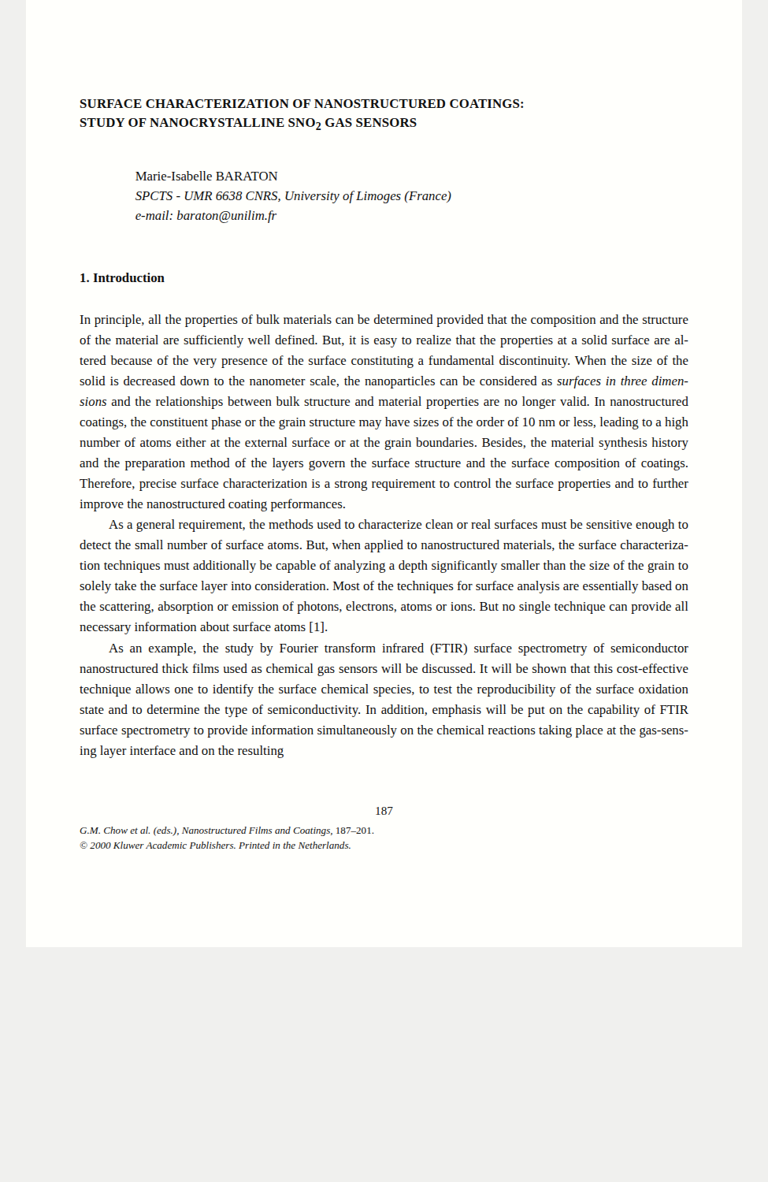Surface Characterization of Nanostructured Coatings:
Study of Nanocrystalline SnO2 Gas Sensors
Marie-Isabelle BARATON SPCTS - UMR 6638 CNRS, University of Limoges (France) e-mail: baraton@unilim.fr
1. Introduction
In principle, all the properties of bulk materials can be determined provided that the composition and the structure of the material are sufficiently well defined. But, it is easy to realize that the properties at a solid surface are altered because of the very presence of the surface constituting a fundamental discontinuity. When the size of the solid is decreased down to the nanometer scale, the nanoparticles can be considered as surfaces in three dimensions and the relationships between bulk structure and material properties are no longer valid. In nanostructured coatings, the constituent phase or the grain structure may have sizes of the order of 10 nm or less, leading to a high number of atoms either at the external surface or at the grain boundaries. Besides, the material synthesis history and the preparation method of the layers govern the surface structure and the surface composition of coatings. Therefore, precise surface characterization is a strong requirement to control the surface properties and to further improve the nanostructured coating performances.
As a general requirement, the methods used to characterize clean or real surfaces must be sensitive enough to detect the small number of surface atoms. But, when applied to nanostructured materials, the surface characterization techniques must additionally be capable of analyzing a depth significantly smaller than the size of the grain to solely take the surface layer into consideration. Most of the techniques for surface analysis are essentially based on the scattering, absorption or emission of photons, electrons, atoms or ions. But no single technique can provide all necessary information about surface atoms [1].
As an example, the study by Fourier transform infrared (FTIR) surface spectrometry of semiconductor nanostructured thick films used as chemical gas sensors will be discussed. It will be shown that this cost-effective technique allows one to identify the surface chemical species, to test the reproducibility of the surface oxidation state and to determine the type of semiconductivity. In addition, emphasis will be put on the capability of FTIR surface spectrometry to provide information simultaneously on the chemical reactions taking place at the gas-sensing layer interface and on the resulting
187
G.M. Chow et al. (eds.), Nanostructured Films and Coatings, 187–201.
© 2000 Kluwer Academic Publishers. Printed in the Netherlands.